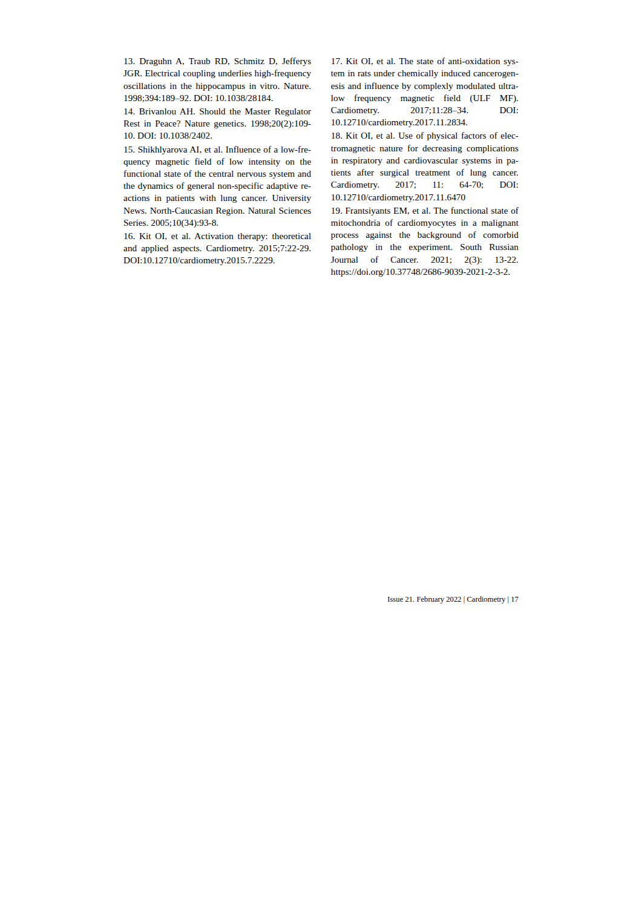13. Draguhn A, Traub RD, Schmitz D, Jefferys JGR. Electrical coupling underlies high-frequency oscillations in the hippocampus in vitro. Nature. 1998;394:189–92. DOI: 10.1038/28184.
14. Brivanlou AH. Should the Master Regulator Rest in Peace? Nature genetics. 1998;20(2):109-10. DOI: 10.1038/2402.
15. Shikhlyarova AI, et al. Influence of a low-frequency magnetic field of low intensity on the functional state of the central nervous system and the dynamics of general non-specific adaptive reactions in patients with lung cancer. University News. North-Caucasian Region. Natural Sciences Series. 2005;10(34):93-8.
16. Kit OI, et al. Activation therapy: theoretical and applied aspects. Cardiometry. 2015;7:22-29. DOI:10.12710/cardiometry.2015.7.2229.
17. Kit OI, et al. The state of anti-oxidation system in rats under chemically induced cancerogenesis and influence by complexly modulated ultra-low frequency magnetic field (ULF MF). Cardiometry. 2017;11:28–34. DOI: 10.12710/cardiometry.2017.11.2834.
18. Kit OI, et al. Use of physical factors of electromagnetic nature for decreasing complications in respiratory and cardiovascular systems in patients after surgical treatment of lung cancer. Cardiometry. 2017; 11: 64-70; DOI: 10.12710/cardiometry.2017.11.6470
19. Frantsiyants EM, et al. The functional state of mitochondria of cardiomyocytes in a malignant process against the background of comorbid pathology in the experiment. South Russian Journal of Cancer. 2021; 2(3): 13-22. https://doi.org/10.37748/2686-9039-2021-2-3-2.
Issue 21. February 2022 | Cardiometry | 17